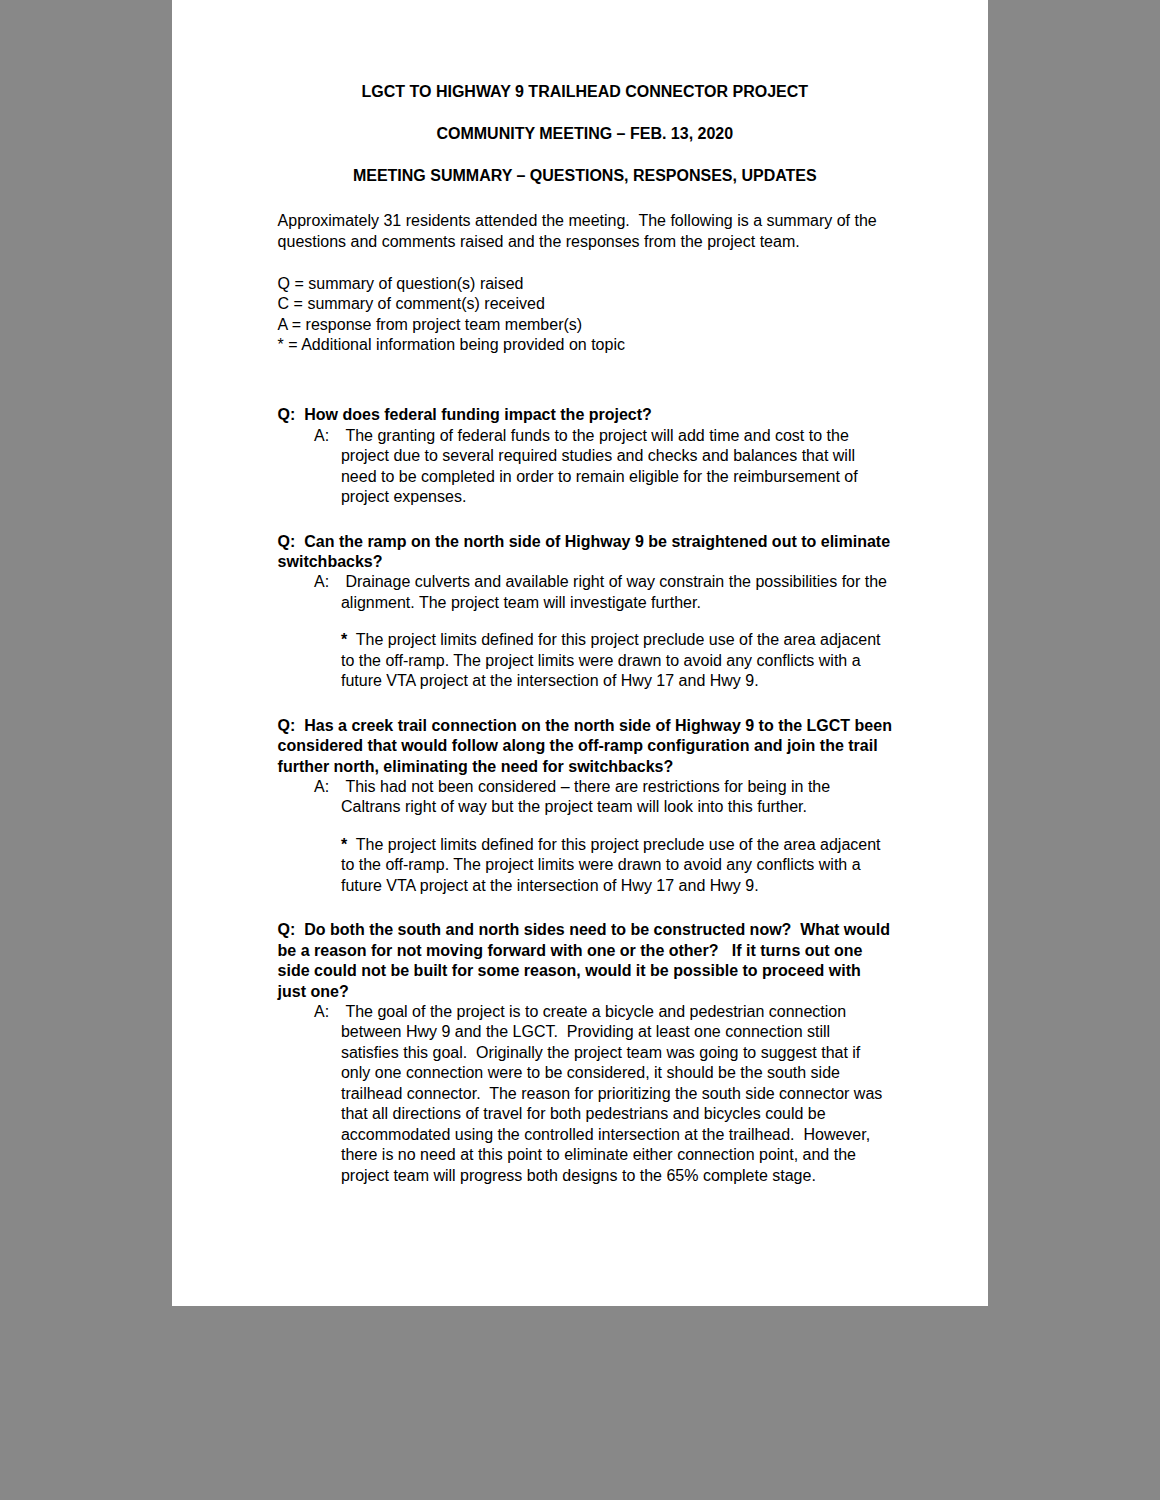LGCT TO HIGHWAY 9 TRAILHEAD CONNECTOR PROJECT
COMMUNITY MEETING – FEB. 13, 2020
MEETING SUMMARY – QUESTIONS, RESPONSES, UPDATES
Approximately 31 residents attended the meeting. The following is a summary of the questions and comments raised and the responses from the project team.
Q = summary of question(s) raised
C = summary of comment(s) received
A = response from project team member(s)
* = Additional information being provided on topic
Q: How does federal funding impact the project?
A: The granting of federal funds to the project will add time and cost to the project due to several required studies and checks and balances that will need to be completed in order to remain eligible for the reimbursement of project expenses.
Q: Can the ramp on the north side of Highway 9 be straightened out to eliminate switchbacks?
A: Drainage culverts and available right of way constrain the possibilities for the alignment. The project team will investigate further.
* The project limits defined for this project preclude use of the area adjacent to the off-ramp. The project limits were drawn to avoid any conflicts with a future VTA project at the intersection of Hwy 17 and Hwy 9.
Q: Has a creek trail connection on the north side of Highway 9 to the LGCT been considered that would follow along the off-ramp configuration and join the trail further north, eliminating the need for switchbacks?
A: This had not been considered – there are restrictions for being in the Caltrans right of way but the project team will look into this further.
* The project limits defined for this project preclude use of the area adjacent to the off-ramp. The project limits were drawn to avoid any conflicts with a future VTA project at the intersection of Hwy 17 and Hwy 9.
Q: Do both the south and north sides need to be constructed now? What would be a reason for not moving forward with one or the other? If it turns out one side could not be built for some reason, would it be possible to proceed with just one?
A: The goal of the project is to create a bicycle and pedestrian connection between Hwy 9 and the LGCT. Providing at least one connection still satisfies this goal. Originally the project team was going to suggest that if only one connection were to be considered, it should be the south side trailhead connector. The reason for prioritizing the south side connector was that all directions of travel for both pedestrians and bicycles could be accommodated using the controlled intersection at the trailhead. However, there is no need at this point to eliminate either connection point, and the project team will progress both designs to the 65% complete stage.